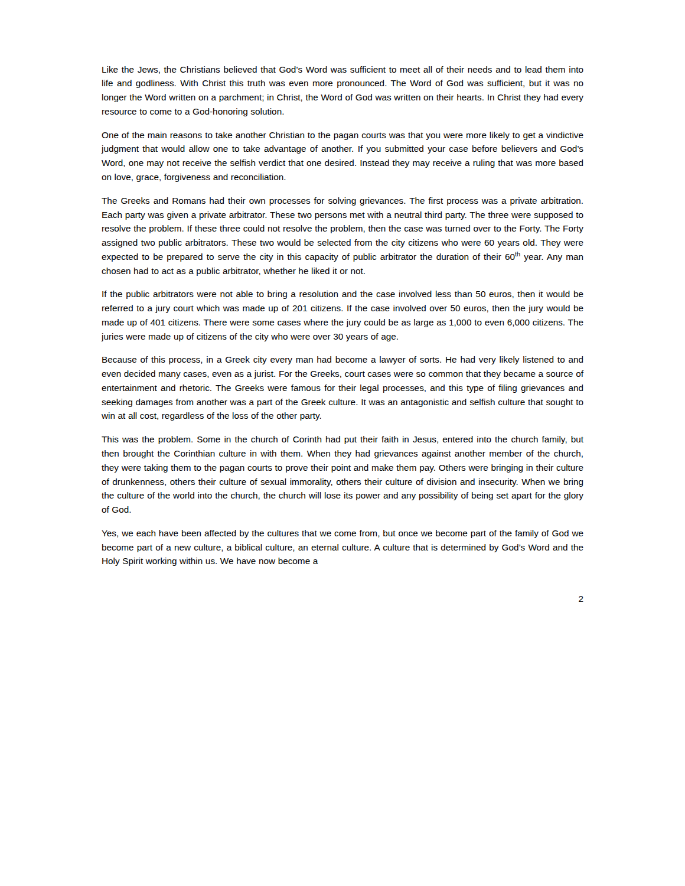Like the Jews, the Christians believed that God’s Word was sufficient to meet all of their needs and to lead them into life and godliness. With Christ this truth was even more pronounced. The Word of God was sufficient, but it was no longer the Word written on a parchment; in Christ, the Word of God was written on their hearts. In Christ they had every resource to come to a God-honoring solution.
One of the main reasons to take another Christian to the pagan courts was that you were more likely to get a vindictive judgment that would allow one to take advantage of another. If you submitted your case before believers and God’s Word, one may not receive the selfish verdict that one desired. Instead they may receive a ruling that was more based on love, grace, forgiveness and reconciliation.
The Greeks and Romans had their own processes for solving grievances. The first process was a private arbitration. Each party was given a private arbitrator. These two persons met with a neutral third party. The three were supposed to resolve the problem. If these three could not resolve the problem, then the case was turned over to the Forty. The Forty assigned two public arbitrators. These two would be selected from the city citizens who were 60 years old. They were expected to be prepared to serve the city in this capacity of public arbitrator the duration of their 60th year. Any man chosen had to act as a public arbitrator, whether he liked it or not.
If the public arbitrators were not able to bring a resolution and the case involved less than 50 euros, then it would be referred to a jury court which was made up of 201 citizens. If the case involved over 50 euros, then the jury would be made up of 401 citizens. There were some cases where the jury could be as large as 1,000 to even 6,000 citizens. The juries were made up of citizens of the city who were over 30 years of age.
Because of this process, in a Greek city every man had become a lawyer of sorts. He had very likely listened to and even decided many cases, even as a jurist. For the Greeks, court cases were so common that they became a source of entertainment and rhetoric. The Greeks were famous for their legal processes, and this type of filing grievances and seeking damages from another was a part of the Greek culture. It was an antagonistic and selfish culture that sought to win at all cost, regardless of the loss of the other party.
This was the problem. Some in the church of Corinth had put their faith in Jesus, entered into the church family, but then brought the Corinthian culture in with them. When they had grievances against another member of the church, they were taking them to the pagan courts to prove their point and make them pay. Others were bringing in their culture of drunkenness, others their culture of sexual immorality, others their culture of division and insecurity. When we bring the culture of the world into the church, the church will lose its power and any possibility of being set apart for the glory of God.
Yes, we each have been affected by the cultures that we come from, but once we become part of the family of God we become part of a new culture, a biblical culture, an eternal culture. A culture that is determined by God’s Word and the Holy Spirit working within us. We have now become a
2